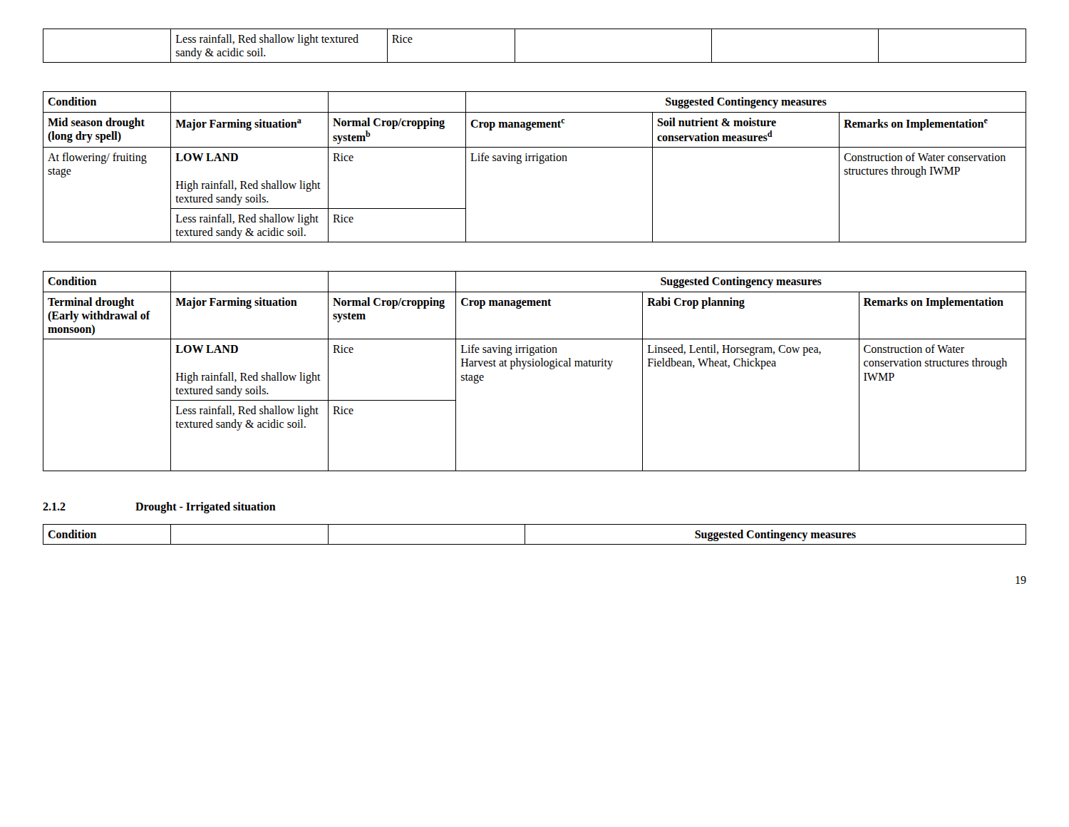| | Less rainfall, Red shallow light textured sandy & acidic soil. | Rice | | | |
| Condition | | | Suggested Contingency measures |
| Mid season drought (long dry spell) | Major Farming situation a | Normal Crop/cropping system b | Crop management c | Soil nutrient & moisture conservation measures d | Remarks on Implementation e |
| At flowering/ fruiting stage | LOW LAND High rainfall, Red shallow light textured sandy soils. | Rice | Life saving irrigation | | Construction of Water conservation structures through IWMP |
| Less rainfall, Red shallow light textured sandy & acidic soil. | Rice |
| Condition | | | Suggested Contingency measures |
| Terminal drought (Early withdrawal of monsoon) | Major Farming situation | Normal Crop/cropping system | Crop management | Rabi Crop planning | Remarks on Implementation |
| | LOW LAND High rainfall, Red shallow light textured sandy soils. | Rice | Life saving irrigation Harvest at physiological maturity stage | Linseed, Lentil, Horsegram, Cow pea, Fieldbean, Wheat, Chickpea | Construction of Water conservation structures through IWMP |
| Less rainfall, Red shallow light textured sandy & acidic soil. | Rice |
2.1.2 Drought - Irrigated situation
| Condition | | | Suggested Contingency measures |
19